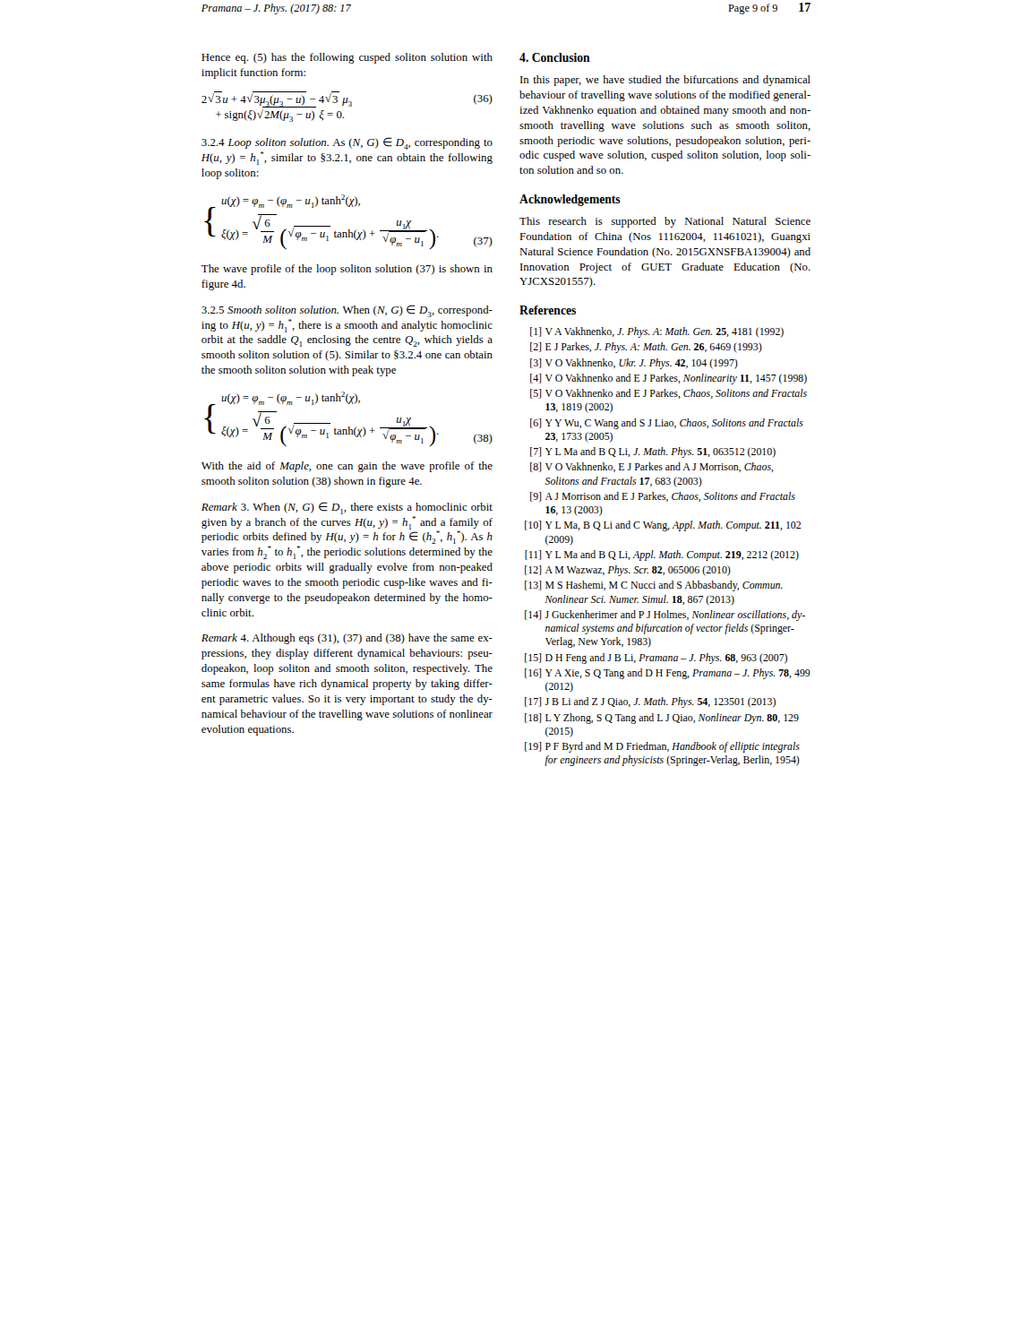Pramana – J. Phys. (2017) 88: 17
Page 9 of 917
Hence eq. (5) has the following cusped soliton solution with implicit function form:
23 u + 43μ3(μ3 − u) − 43 μ3
+ sign(ξ)2M(μ3 − u) ξ = 0.
(36)
3.2.4 Loop soliton solution. As (N, G) ∈ D4, corresponding to H(u, y) = h1*, similar to §3.2.1, one can obtain the following loop soliton:
{
u(χ) = φm − (φm − u1) tanh2(χ),
ξ(χ) = 6 M (φm − u1 tanh(χ) + u1χ φm − u1).
(37)
The wave profile of the loop soliton solution (37) is shown in figure 4d.
3.2.5 Smooth soliton solution. When (N, G) ∈ D3, corresponding to H(u, y) = h1*, there is a smooth and analytic homoclinic orbit at the saddle Q1 enclosing the centre Q2, which yields a smooth soliton solution of (5). Similar to §3.2.4 one can obtain the smooth soliton solution with peak type
{
u(χ) = φm − (φm − u1) tanh2(χ),
ξ(χ) = 6 M (φm − u1 tanh(χ) + u1χ φm − u1).
(38)
With the aid of Maple, one can gain the wave profile of the smooth soliton solution (38) shown in figure 4e.
Remark 3. When (N, G) ∈ D1, there exists a homoclinic orbit given by a branch of the curves H(u, y) = h1* and a family of periodic orbits defined by H(u, y) = h for h ∈ (h2*, h1*). As h varies from h2* to h1*, the periodic solutions determined by the above periodic orbits will gradually evolve from non-peaked periodic waves to the smooth periodic cusp-like waves and finally converge to the pseudopeakon determined by the homoclinic orbit.
Remark 4. Although eqs (31), (37) and (38) have the same expressions, they display different dynamical behaviours: pseudopeakon, loop soliton and smooth soliton, respectively. The same formulas have rich dynamical property by taking different parametric values. So it is very important to study the dynamical behaviour of the travelling wave solutions of nonlinear evolution equations.
4. Conclusion
In this paper, we have studied the bifurcations and dynamical behaviour of travelling wave solutions of the modified generalized Vakhnenko equation and obtained many smooth and non-smooth travelling wave solutions such as smooth soliton, smooth periodic wave solutions, pesudopeakon solution, periodic cusped wave solution, cusped soliton solution, loop soliton solution and so on.
Acknowledgements
This research is supported by National Natural Science Foundation of China (Nos 11162004, 11461021), Guangxi Natural Science Foundation (No. 2015GXNSFBA139004) and Innovation Project of GUET Graduate Education (No. YJCXS201557).
References
[1] V A Vakhnenko, J. Phys. A: Math. Gen. 25, 4181 (1992)
[2] E J Parkes, J. Phys. A: Math. Gen. 26, 6469 (1993)
[3] V O Vakhnenko, Ukr. J. Phys. 42, 104 (1997)
[4] V O Vakhnenko and E J Parkes, Nonlinearity 11, 1457 (1998)
[5] V O Vakhnenko and E J Parkes, Chaos, Solitons and Fractals 13, 1819 (2002)
[6] Y Y Wu, C Wang and S J Liao, Chaos, Solitons and Fractals 23, 1733 (2005)
[7] Y L Ma and B Q Li, J. Math. Phys. 51, 063512 (2010)
[8] V O Vakhnenko, E J Parkes and A J Morrison, Chaos, Solitons and Fractals 17, 683 (2003)
[9] A J Morrison and E J Parkes, Chaos, Solitons and Fractals 16, 13 (2003)
[10] Y L Ma, B Q Li and C Wang, Appl. Math. Comput. 211, 102 (2009)
[11] Y L Ma and B Q Li, Appl. Math. Comput. 219, 2212 (2012)
[12] A M Wazwaz, Phys. Scr. 82, 065006 (2010)
[13] M S Hashemi, M C Nucci and S Abbasbandy, Commun. Nonlinear Sci. Numer. Simul. 18, 867 (2013)
[14] J Guckenherimer and P J Holmes, Nonlinear oscillations, dynamical systems and bifurcation of vector fields (Springer-Verlag, New York, 1983)
[15] D H Feng and J B Li, Pramana – J. Phys. 68, 963 (2007)
[16] Y A Xie, S Q Tang and D H Feng, Pramana – J. Phys. 78, 499 (2012)
[17] J B Li and Z J Qiao, J. Math. Phys. 54, 123501 (2013)
[18] L Y Zhong, S Q Tang and L J Qiao, Nonlinear Dyn. 80, 129 (2015)
[19] P F Byrd and M D Friedman, Handbook of elliptic integrals for engineers and physicists (Springer-Verlag, Berlin, 1954)